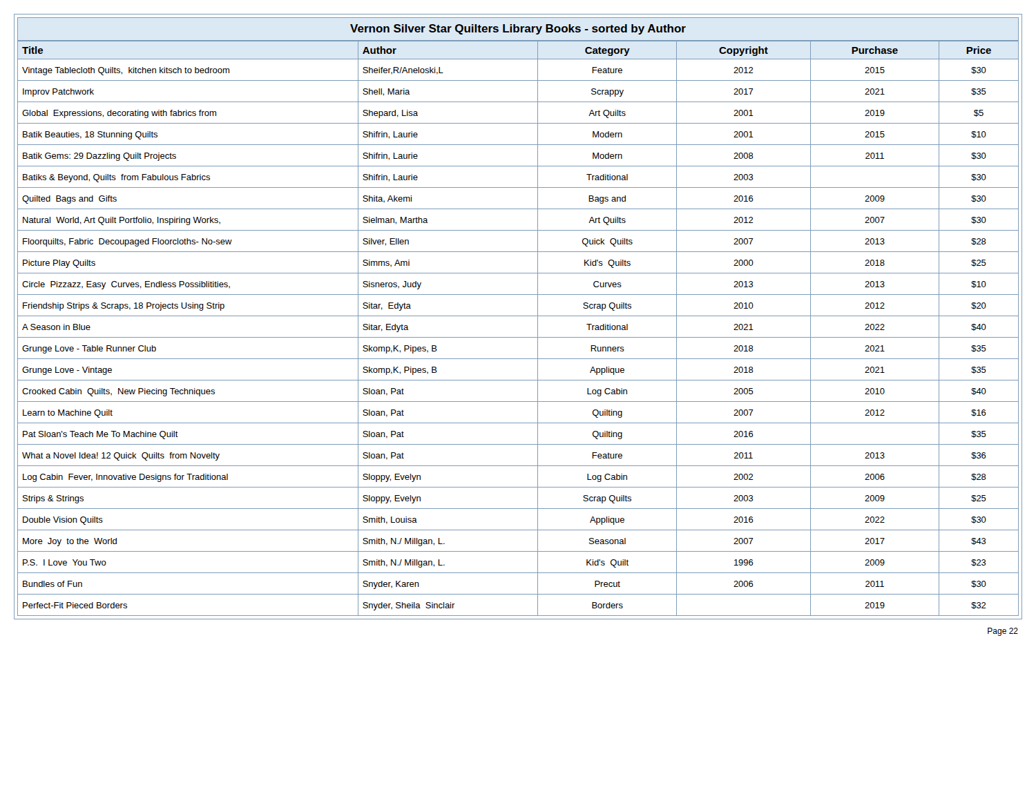Vernon Silver Star Quilters Library Books - sorted by Author
| Title | Author | Category | Copyright | Purchase | Price |
| --- | --- | --- | --- | --- | --- |
| Vintage Tablecloth Quilts, kitchen kitsch to bedroom | Sheifer,R/Aneloski,L | Feature | 2012 | 2015 | $30 |
| Improv Patchwork | Shell, Maria | Scrappy | 2017 | 2021 | $35 |
| Global Expressions, decorating with fabrics from | Shepard, Lisa | Art Quilts | 2001 | 2019 | $5 |
| Batik Beauties, 18 Stunning Quilts | Shifrin, Laurie | Modern | 2001 | 2015 | $10 |
| Batik Gems: 29 Dazzling Quilt Projects | Shifrin, Laurie | Modern | 2008 | 2011 | $30 |
| Batiks & Beyond, Quilts from Fabulous Fabrics | Shifrin, Laurie | Traditional | 2003 | | $30 |
| Quilted Bags and Gifts | Shita, Akemi | Bags and | 2016 | 2009 | $30 |
| Natural World, Art Quilt Portfolio, Inspiring Works, | Sielman, Martha | Art Quilts | 2012 | 2007 | $30 |
| Floorquilts, Fabric Decoupaged Floorcloths- No-sew | Silver, Ellen | Quick Quilts | 2007 | 2013 | $28 |
| Picture Play Quilts | Simms, Ami | Kid's Quilts | 2000 | 2018 | $25 |
| Circle Pizzazz, Easy Curves, Endless Possiblitities, | Sisneros, Judy | Curves | 2013 | 2013 | $10 |
| Friendship Strips & Scraps, 18 Projects Using Strip | Sitar, Edyta | Scrap Quilts | 2010 | 2012 | $20 |
| A Season in Blue | Sitar, Edyta | Traditional | 2021 | 2022 | $40 |
| Grunge Love - Table Runner Club | Skomp,K, Pipes, B | Runners | 2018 | 2021 | $35 |
| Grunge Love - Vintage | Skomp,K, Pipes, B | Applique | 2018 | 2021 | $35 |
| Crooked Cabin Quilts, New Piecing Techniques | Sloan, Pat | Log Cabin | 2005 | 2010 | $40 |
| Learn to Machine Quilt | Sloan, Pat | Quilting | 2007 | 2012 | $16 |
| Pat Sloan's Teach Me To Machine Quilt | Sloan, Pat | Quilting | 2016 | | $35 |
| What a Novel Idea! 12 Quick Quilts from Novelty | Sloan, Pat | Feature | 2011 | 2013 | $36 |
| Log Cabin Fever, Innovative Designs for Traditional | Sloppy, Evelyn | Log Cabin | 2002 | 2006 | $28 |
| Strips & Strings | Sloppy, Evelyn | Scrap Quilts | 2003 | 2009 | $25 |
| Double Vision Quilts | Smith, Louisa | Applique | 2016 | 2022 | $30 |
| More Joy to the World | Smith, N./ Millgan, L. | Seasonal | 2007 | 2017 | $43 |
| P.S. I Love You Two | Smith, N./ Millgan, L. | Kid's Quilt | 1996 | 2009 | $23 |
| Bundles of Fun | Snyder, Karen | Precut | 2006 | 2011 | $30 |
| Perfect-Fit Pieced Borders | Snyder, Sheila Sinclair | Borders | | 2019 | $32 |
Page 22